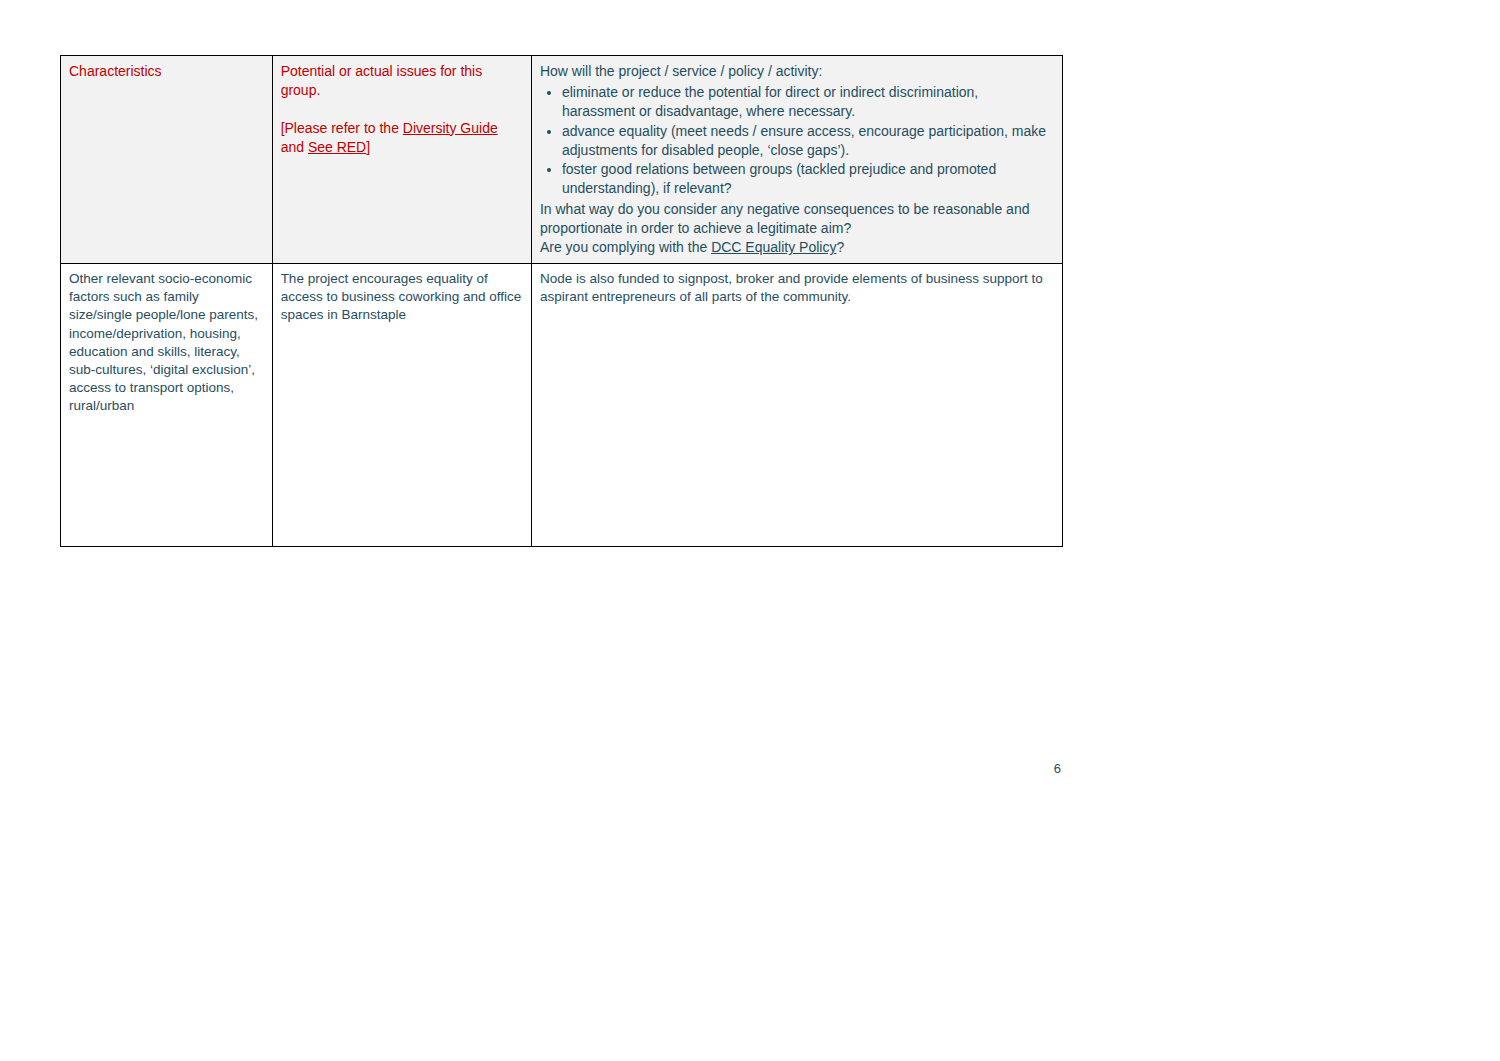| Characteristics | Potential or actual issues for this group. [Please refer to the Diversity Guide and See RED ] | How will the project / service / policy / activity: eliminate or reduce the potential for direct or indirect discrimination, harassment or disadvantage, where necessary. advance equality (meet needs / ensure access, encourage participation, make adjustments for disabled people, ‘close gaps’). foster good relations between groups (tackled prejudice and promoted understanding), if relevant? In what way do you consider any negative consequences to be reasonable and proportionate in order to achieve a legitimate aim? Are you complying with the DCC Equality Policy ? |
| Other relevant socio-economic factors such as family size/single people/lone parents, income/deprivation, housing, education and skills, literacy, sub-cultures, ‘digital exclusion’, access to transport options, rural/urban | The project encourages equality of access to business coworking and office spaces in Barnstaple | Node is also funded to signpost, broker and provide elements of business support to aspirant entrepreneurs of all parts of the community. |
6